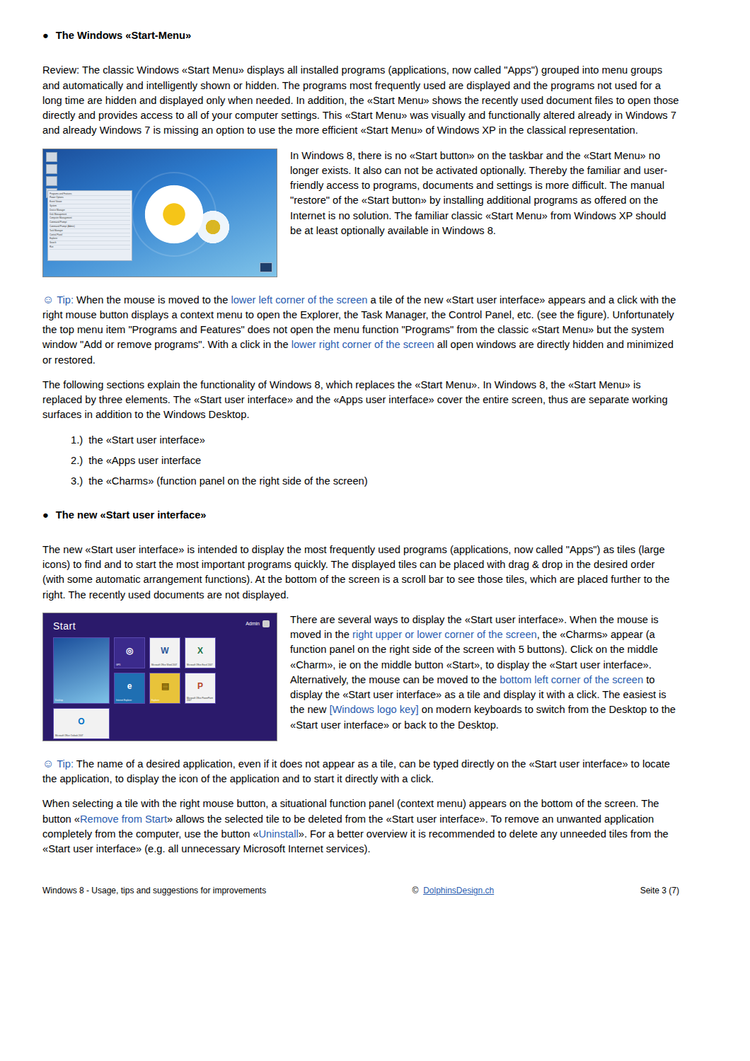●
The Windows «Start-Menu»
Review: The classic Windows «Start Menu» displays all installed programs (applications, now called "Apps") grouped into menu groups and automatically and intelligently shown or hidden. The programs most frequently used are displayed and the programs not used for a long time are hidden and displayed only when needed. In addition, the «Start Menu» shows the recently used document files to open those directly and provides access to all of your computer settings. This «Start Menu» was visually and functionally altered already in Windows 7 and already Windows 7 is missing an option to use the more efficient «Start Menu» of Windows XP in the classical representation.
Programs and Features
Power Options
Event Viewer
System
Device Manager
Disk Management
Computer Management
Command Prompt
Command Prompt (Admin)
Task Manager
Control Panel
Explorer
Search
Run
In Windows 8, there is no «Start button» on the taskbar and the «Start Menu» no longer exists. It also can not be activated optionally. Thereby the familiar and user-friendly access to programs, documents and settings is more difficult. The manual "restore" of the «Start button» by installing additional programs as offered on the Internet is no solution. The familiar classic «Start Menu» from Windows XP should be at least optionally available in Windows 8.
☺ Tip: When the mouse is moved to the lower left corner of the screen a tile of the new «Start user interface» appears and a click with the right mouse button displays a context menu to open the Explorer, the Task Manager, the Control Panel, etc. (see the figure). Unfortunately the top menu item "Programs and Features" does not open the menu function "Programs" from the classic «Start Menu» but the system window "Add or remove programs". With a click in the lower right corner of the screen all open windows are directly hidden and minimized or restored.
The following sections explain the functionality of Windows 8, which replaces the «Start Menu». In Windows 8, the «Start Menu» is replaced by three elements. The «Start user interface» and the «Apps user interface» cover the entire screen, thus are separate working surfaces in addition to the Windows Desktop.
1.) the «Start user interface»
2.) the «Apps user interface
3.) the «Charms» (function panel on the right side of the screen)
●
The new «Start user interface»
The new «Start user interface» is intended to display the most frequently used programs (applications, now called "Apps") as tiles (large icons) to find and to start the most important programs quickly. The displayed tiles can be placed with drag & drop in the desired order (with some automatic arrangement functions). At the bottom of the screen is a scroll bar to see those tiles, which are placed further to the right. The recently used documents are not displayed.
Start
Admin
Desktop
◎GPS
WMicrosoft Office Word 2007
XMicrosoft Office Excel 2007
eInternet Explorer
▤Explorer
PMicrosoft Office PowerPoint 2007
OMicrosoft Office Outlook 2007
There are several ways to display the «Start user interface». When the mouse is moved in the right upper or lower corner of the screen, the «Charms» appear (a function panel on the right side of the screen with 5 buttons). Click on the middle «Charm», ie on the middle button «Start», to display the «Start user interface». Alternatively, the mouse can be moved to the bottom left corner of the screen to display the «Start user interface» as a tile and display it with a click. The easiest is the new [Windows logo key] on modern keyboards to switch from the Desktop to the «Start user interface» or back to the Desktop.
☺ Tip: The name of a desired application, even if it does not appear as a tile, can be typed directly on the «Start user interface» to locate the application, to display the icon of the application and to start it directly with a click.
When selecting a tile with the right mouse button, a situational function panel (context menu) appears on the bottom of the screen. The button «Remove from Start» allows the selected tile to be deleted from the «Start user interface». To remove an unwanted application completely from the computer, use the button «Uninstall». For a better overview it is recommended to delete any unneeded tiles from the «Start user interface» (e.g. all unnecessary Microsoft Internet services).
Windows 8 - Usage, tips and suggestions for improvements © DolphinsDesign.ch Seite 3 (7)